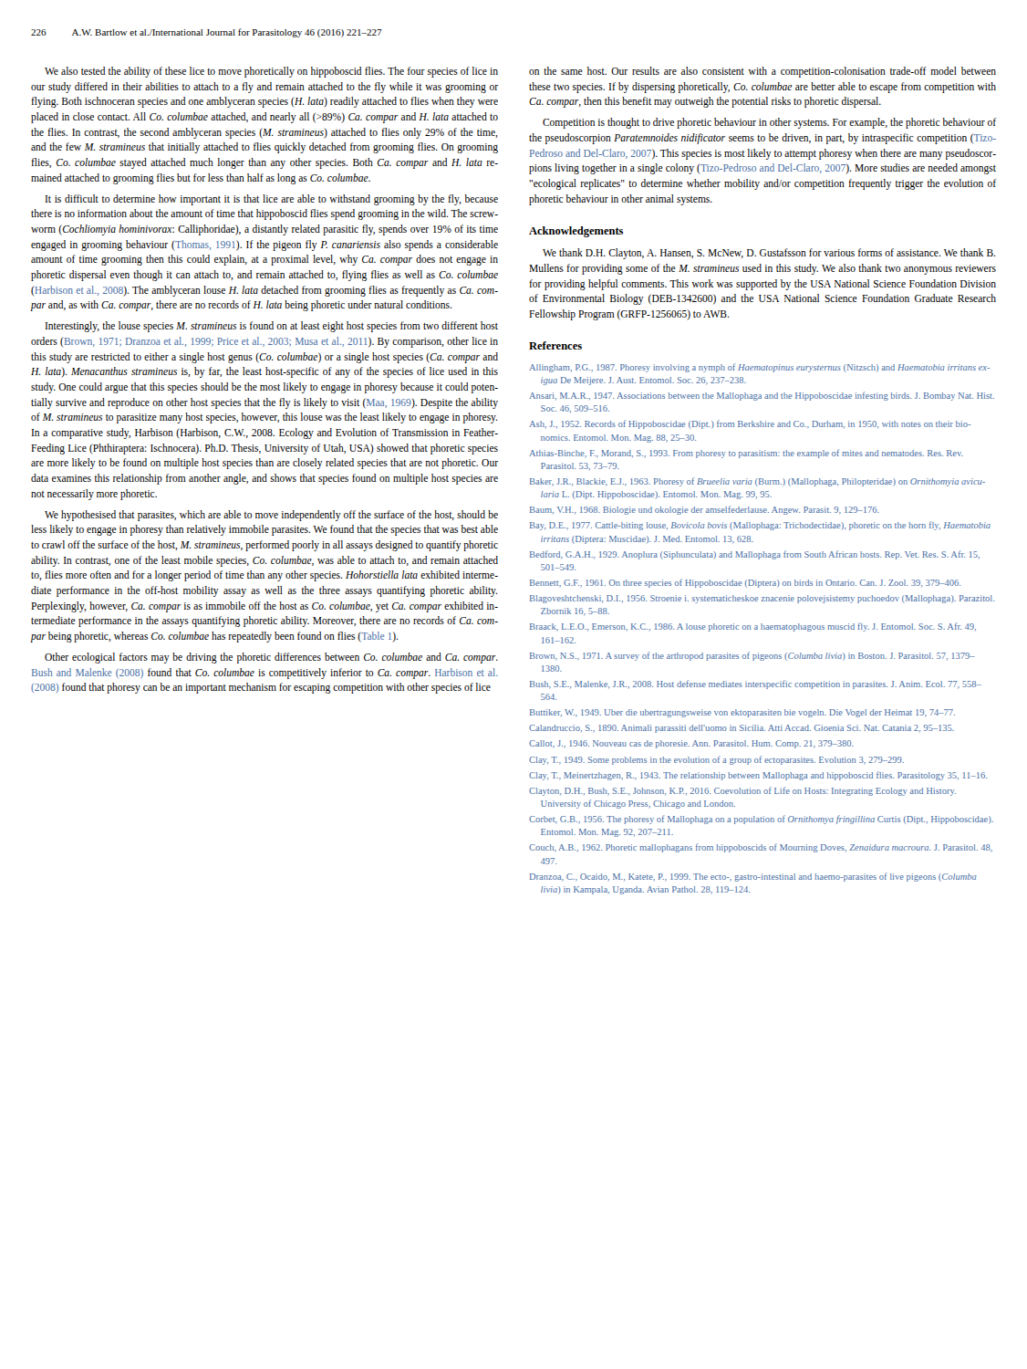226 A.W. Bartlow et al./International Journal for Parasitology 46 (2016) 221–227
We also tested the ability of these lice to move phoretically on hippoboscid flies. The four species of lice in our study differed in their abilities to attach to a fly and remain attached to the fly while it was grooming or flying. Both ischnoceran species and one amblyceran species (H. lata) readily attached to flies when they were placed in close contact. All Co. columbae attached, and nearly all (>89%) Ca. compar and H. lata attached to the flies. In contrast, the second amblyceran species (M. stramineus) attached to flies only 29% of the time, and the few M. stramineus that initially attached to flies quickly detached from grooming flies. On grooming flies, Co. columbae stayed attached much longer than any other species. Both Ca. compar and H. lata remained attached to grooming flies but for less than half as long as Co. columbae.
It is difficult to determine how important it is that lice are able to withstand grooming by the fly, because there is no information about the amount of time that hippoboscid flies spend grooming in the wild. The screwworm (Cochliomyia hominivorax: Calliphoridae), a distantly related parasitic fly, spends over 19% of its time engaged in grooming behaviour (Thomas, 1991). If the pigeon fly P. canariensis also spends a considerable amount of time grooming then this could explain, at a proximal level, why Ca. compar does not engage in phoretic dispersal even though it can attach to, and remain attached to, flying flies as well as Co. columbae (Harbison et al., 2008). The amblyceran louse H. lata detached from grooming flies as frequently as Ca. compar and, as with Ca. compar, there are no records of H. lata being phoretic under natural conditions.
Interestingly, the louse species M. stramineus is found on at least eight host species from two different host orders (Brown, 1971; Dranzoa et al., 1999; Price et al., 2003; Musa et al., 2011). By comparison, other lice in this study are restricted to either a single host genus (Co. columbae) or a single host species (Ca. compar and H. lata). Menacanthus stramineus is, by far, the least host-specific of any of the species of lice used in this study. One could argue that this species should be the most likely to engage in phoresy because it could potentially survive and reproduce on other host species that the fly is likely to visit (Maa, 1969). Despite the ability of M. stramineus to parasitize many host species, however, this louse was the least likely to engage in phoresy. In a comparative study, Harbison (Harbison, C.W., 2008. Ecology and Evolution of Transmission in Feather-Feeding Lice (Phthiraptera: Ischnocera). Ph.D. Thesis, University of Utah, USA) showed that phoretic species are more likely to be found on multiple host species than are closely related species that are not phoretic. Our data examines this relationship from another angle, and shows that species found on multiple host species are not necessarily more phoretic.
We hypothesised that parasites, which are able to move independently off the surface of the host, should be less likely to engage in phoresy than relatively immobile parasites. We found that the species that was best able to crawl off the surface of the host, M. stramineus, performed poorly in all assays designed to quantify phoretic ability. In contrast, one of the least mobile species, Co. columbae, was able to attach to, and remain attached to, flies more often and for a longer period of time than any other species. Hohorstiella lata exhibited intermediate performance in the off-host mobility assay as well as the three assays quantifying phoretic ability. Perplexingly, however, Ca. compar is as immobile off the host as Co. columbae, yet Ca. compar exhibited intermediate performance in the assays quantifying phoretic ability. Moreover, there are no records of Ca. compar being phoretic, whereas Co. columbae has repeatedly been found on flies (Table 1).
Other ecological factors may be driving the phoretic differences between Co. columbae and Ca. compar. Bush and Malenke (2008) found that Co. columbae is competitively inferior to Ca. compar. Harbison et al. (2008) found that phoresy can be an important mechanism for escaping competition with other species of lice
on the same host. Our results are also consistent with a competition-colonisation trade-off model between these two species. If by dispersing phoretically, Co. columbae are better able to escape from competition with Ca. compar, then this benefit may outweigh the potential risks to phoretic dispersal.
Competition is thought to drive phoretic behaviour in other systems. For example, the phoretic behaviour of the pseudoscorpion Paratemnoides nidificator seems to be driven, in part, by intraspecific competition (Tizo-Pedroso and Del-Claro, 2007). This species is most likely to attempt phoresy when there are many pseudoscorpions living together in a single colony (Tizo-Pedroso and Del-Claro, 2007). More studies are needed amongst "ecological replicates" to determine whether mobility and/or competition frequently trigger the evolution of phoretic behaviour in other animal systems.
Acknowledgements
We thank D.H. Clayton, A. Hansen, S. McNew, D. Gustafsson for various forms of assistance. We thank B. Mullens for providing some of the M. stramineus used in this study. We also thank two anonymous reviewers for providing helpful comments. This work was supported by the USA National Science Foundation Division of Environmental Biology (DEB-1342600) and the USA National Science Foundation Graduate Research Fellowship Program (GRFP-1256065) to AWB.
References
Allingham, P.G., 1987. Phoresy involving a nymph of Haematopinus eurysternus (Nitzsch) and Haematobia irritans exigua De Meijere. J. Aust. Entomol. Soc. 26, 237–238.
Ansari, M.A.R., 1947. Associations between the Mallophaga and the Hippoboscidae infesting birds. J. Bombay Nat. Hist. Soc. 46, 509–516.
Ash, J., 1952. Records of Hippoboscidae (Dipt.) from Berkshire and Co., Durham, in 1950, with notes on their bionomics. Entomol. Mon. Mag. 88, 25–30.
Athias-Binche, F., Morand, S., 1993. From phoresy to parasitism: the example of mites and nematodes. Res. Rev. Parasitol. 53, 73–79.
Baker, J.R., Blackie, E.J., 1963. Phoresy of Brueelia varia (Burm.) (Mallophaga, Philopteridae) on Ornithomyia avicularia L. (Dipt. Hippoboscidae). Entomol. Mon. Mag. 99, 95.
Baum, V.H., 1968. Biologie und okologie der amselfederlause. Angew. Parasit. 9, 129–176.
Bay, D.E., 1977. Cattle-biting louse, Bovicola bovis (Mallophaga: Trichodectidae), phoretic on the horn fly, Haematobia irritans (Diptera: Muscidae). J. Med. Entomol. 13, 628.
Bedford, G.A.H., 1929. Anoplura (Siphunculata) and Mallophaga from South African hosts. Rep. Vet. Res. S. Afr. 15, 501–549.
Bennett, G.F., 1961. On three species of Hippoboscidae (Diptera) on birds in Ontario. Can. J. Zool. 39, 379–406.
Blagoveshtchenski, D.I., 1956. Stroenie i. systematicheskoe znacenie polovejsistemy puchoedov (Mallophaga). Parazitol. Zbornik 16, 5–88.
Braack, L.E.O., Emerson, K.C., 1986. A louse phoretic on a haematophagous muscid fly. J. Entomol. Soc. S. Afr. 49, 161–162.
Brown, N.S., 1971. A survey of the arthropod parasites of pigeons (Columba livia) in Boston. J. Parasitol. 57, 1379–1380.
Bush, S.E., Malenke, J.R., 2008. Host defense mediates interspecific competition in parasites. J. Anim. Ecol. 77, 558–564.
Buttiker, W., 1949. Uber die ubertragungsweise von ektoparasiten bie vogeln. Die Vogel der Heimat 19, 74–77.
Calandruccio, S., 1890. Animali parassiti dell'uomo in Sicilia. Atti Accad. Gioenia Sci. Nat. Catania 2, 95–135.
Callot, J., 1946. Nouveau cas de phoresie. Ann. Parasitol. Hum. Comp. 21, 379–380.
Clay, T., 1949. Some problems in the evolution of a group of ectoparasites. Evolution 3, 279–299.
Clay, T., Meinertzhagen, R., 1943. The relationship between Mallophaga and hippoboscid flies. Parasitology 35, 11–16.
Clayton, D.H., Bush, S.E., Johnson, K.P., 2016. Coevolution of Life on Hosts: Integrating Ecology and History. University of Chicago Press, Chicago and London.
Corbet, G.B., 1956. The phoresy of Mallophaga on a population of Ornithomya fringillina Curtis (Dipt., Hippoboscidae). Entomol. Mon. Mag. 92, 207–211.
Couch, A.B., 1962. Phoretic mallophagans from hippoboscids of Mourning Doves, Zenaidura macroura. J. Parasitol. 48, 497.
Dranzoa, C., Ocaido, M., Katete, P., 1999. The ecto-, gastro-intestinal and haemo-parasites of live pigeons (Columba livia) in Kampala, Uganda. Avian Pathol. 28, 119–124.